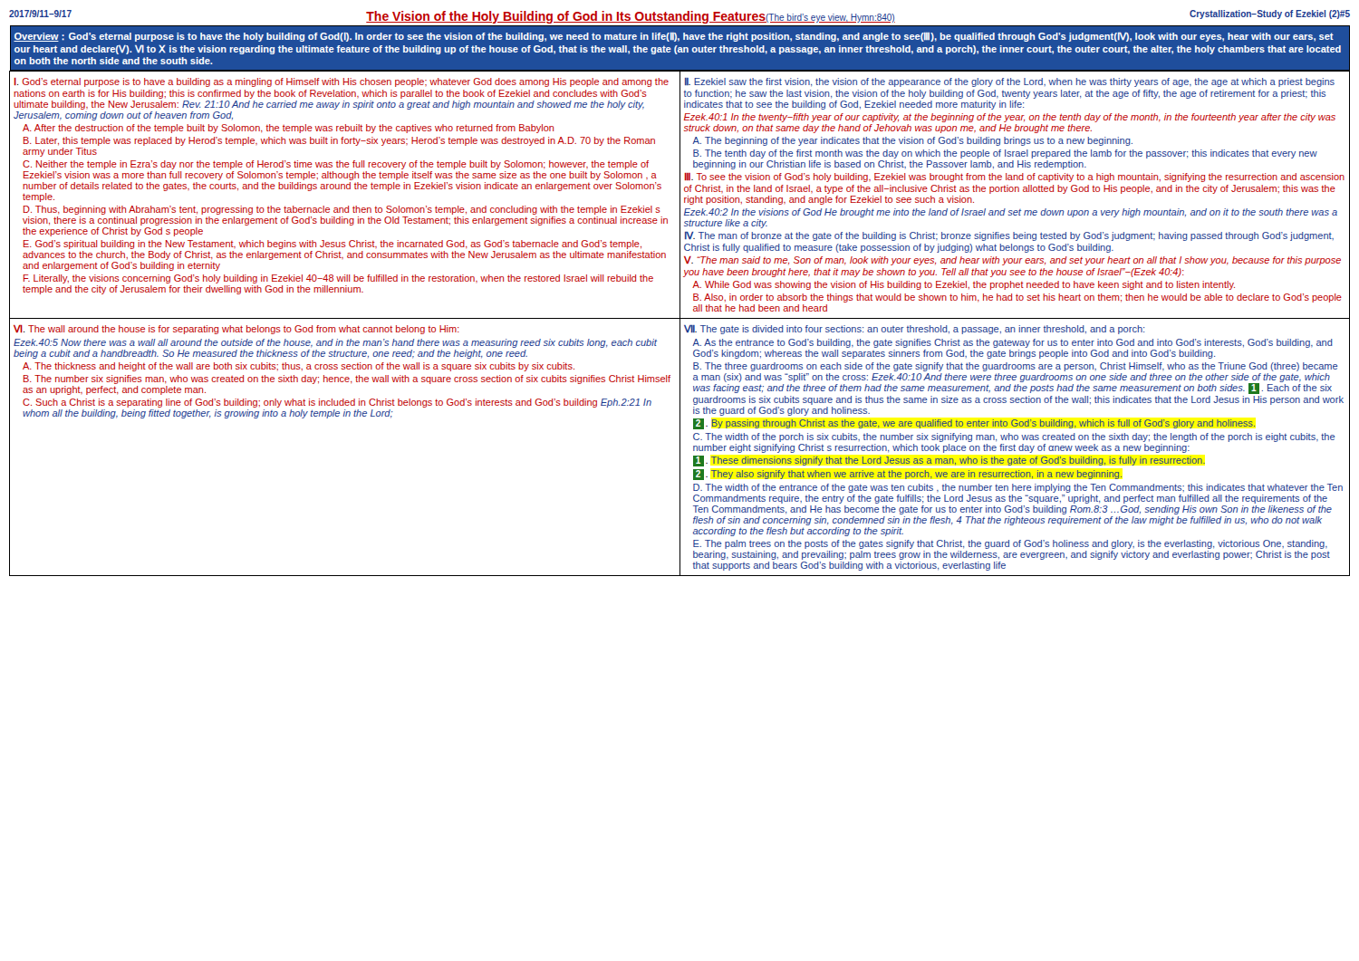2017/9/11–9/17
The Vision of the Holy Building of God in Its Outstanding Features(The bird’s eye view, Hymn:840)
Crystallization−Study of Ezekiel (2)#5
| Overview ：God’s eternal purpose is to have the holy building of God(Ⅰ). In order to see the vision of the building, we need to mature in life(Ⅱ), have the right position, standing, and angle to see(Ⅲ), be qualified through God’s judgment(Ⅳ), look with our eyes, hear with our ears, set our heart and declare(Ⅴ). Ⅵ to Ⅹ is the vision regarding the ultimate feature of the building up of the house of God, that is the wall, the gate (an outer threshold, a passage, an inner threshold, and a porch), the inner court, the outer court, the alter, the holy chambers that are located on both the north side and the south side. |
| Ⅰ . God’s eternal purpose is to have a building as a mingling of Himself with His chosen people; whatever God does among His people and among the nations on earth is for His building; this is confirmed by the book of Revelation, which is parallel to the book of Ezekiel and concludes with God’s ultimate building, the New Jerusalem: Rev. 21:10 And he carried me away in spirit onto a great and high mountain and showed me the holy city, Jerusalem, coming down out of heaven from God, A. After the destruction of the temple built by Solomon, the temple was rebuilt by the captives who returned from Babylon B. Later, this temple was replaced by Herod’s temple, which was built in forty−six years; Herod’s temple was destroyed in A.D. 70 by the Roman army under Titus C. Neither the temple in Ezra’s day nor the temple of Herod’s time was the full recovery of the temple built by Solomon; however, the temple of Ezekiel’s vision was a more than full recovery of Solomon’s temple; although the temple itself was the same size as the one built by Solomon , a number of details related to the gates, the courts, and the buildings around the temple in Ezekiel’s vision indicate an enlargement over Solomon’s temple. D. Thus, beginning with Abraham’s tent, progressing to the tabernacle and then to Solomon’s temple, and concluding with the temple in Ezekiel s vision, there is a continual progression in the enlargement of God’s building in the Old Testament; this enlargement signifies a continual increase in the experience of Christ by God s people E. God’s spiritual building in the New Testament, which begins with Jesus Christ, the incarnated God, as God’s tabernacle and God’s temple, advances to the church, the Body of Christ, as the enlargement of Christ, and consummates with the New Jerusalem as the ultimate manifestation and enlargement of God’s building in eternity F. Literally, the visions concerning God’s holy building in Ezekiel 40−48 will be fulfilled in the restoration, when the restored Israel will rebuild the temple and the city of Jerusalem for their dwelling with God in the millennium. | Ⅱ . Ezekiel saw the first vision, the vision of the appearance of the glory of the Lord, when he was thirty years of age, the age at which a priest begins to function; he saw the last vision, the vision of the holy building of God, twenty years later, at the age of fifty, the age of retirement for a priest; this indicates that to see the building of God, Ezekiel needed more maturity in life: Ezek.40:1 In the twenty−fifth year of our captivity, at the beginning of the year, on the tenth day of the month, in the fourteenth year after the city was struck down, on that same day the hand of Jehovah was upon me, and He brought me there. A. The beginning of the year indicates that the vision of God’s building brings us to a new beginning. B. The tenth day of the first month was the day on which the people of Israel prepared the lamb for the passover; this indicates that every new beginning in our Christian life is based on Christ, the Passover lamb, and His redemption. Ⅲ . To see the vision of God’s holy building, Ezekiel was brought from the land of captivity to a high mountain, signifying the resurrection and ascension of Christ, in the land of Israel, a type of the all−inclusive Christ as the portion allotted by God to His people, and in the city of Jerusalem; this was the right position, standing, and angle for Ezekiel to see such a vision. Ezek.40:2 In the visions of God He brought me into the land of Israel and set me down upon a very high mountain, and on it to the south there was a structure like a city. Ⅳ . The man of bronze at the gate of the building is Christ; bronze signifies being tested by God’s judgment; having passed through God’s judgment, Christ is fully qualified to measure (take possession of by judging) what belongs to God’s building. Ⅴ . “The man said to me, Son of man, look with your eyes, and hear with your ears, and set your heart on all that I show you, because for this purpose you have been brought here, that it may be shown to you. Tell all that you see to the house of Israel”−(Ezek 40:4) : A. While God was showing the vision of His building to Ezekiel, the prophet needed to have keen sight and to listen intently. B. Also, in order to absorb the things that would be shown to him, he had to set his heart on them; then he would be able to declare to God’s people all that he had been and heard |
| Ⅵ . The wall around the house is for separating what belongs to God from what cannot belong to Him: Ezek.40:5 Now there was a wall all around the outside of the house, and in the man’s hand there was a measuring reed six cubits long, each cubit being a cubit and a handbreadth. So He measured the thickness of the structure, one reed; and the height, one reed. A. The thickness and height of the wall are both six cubits; thus, a cross section of the wall is a square six cubits by six cubits. B. The number six signifies man, who was created on the sixth day; hence, the wall with a square cross section of six cubits signifies Christ Himself as an upright, perfect, and complete man. C. Such a Christ is a separating line of God’s building; only what is included in Christ belongs to God’s interests and God’s building Eph.2:21 In whom all the building, being fitted together, is growing into a holy temple in the Lord; | Ⅶ . The gate is divided into four sections: an outer threshold, a passage, an inner threshold, and a porch: A. As the entrance to God’s building, the gate signifies Christ as the gateway for us to enter into God and into God’s interests, God’s building, and God’s kingdom; whereas the wall separates sinners from God, the gate brings people into God and into God’s building. B. The three guardrooms on each side of the gate signify that the guardrooms are a person, Christ Himself, who as the Triune God (three) became a man (six) and was “split” on the cross: Ezek.40:10 And there were three guardrooms on one side and three on the other side of the gate, which was facing east; and the three of them had the same measurement, and the posts had the same measurement on both sides. 1 . Each of the six guardrooms is six cubits square and is thus the same in size as a cross section of the wall; this indicates that the Lord Jesus in His person and work is the guard of God’s glory and holiness. 2 . By passing through Christ as the gate, we are qualified to enter into God’s building, which is full of God’s glory and holiness. C. The width of the porch is six cubits, the number six signifying man, who was created on the sixth day; the length of the porch is eight cubits, the number eight signifying Christ s resurrection, which took place on the first day of αnew week as a new beginning: 1 . These dimensions signify that the Lord Jesus as a man, who is the gate of God’s building, is fully in resurrection. 2 . They also signify that when we arrive at the porch, we are in resurrection, in a new beginning. D. The width of the entrance of the gate was ten cubits , the number ten here implying the Ten Commandments; this indicates that whatever the Ten Commandments require, the entry of the gate fulfills; the Lord Jesus as the “square,” upright, and perfect man fulfilled all the requirements of the Ten Commandments, and He has become the gate for us to enter into God’s building Rom.8:3 …God, sending His own Son in the likeness of the flesh of sin and concerning sin, condemned sin in the flesh, 4 That the righteous requirement of the law might be fulfilled in us, who do not walk according to the flesh but according to the spirit. E. The palm trees on the posts of the gates signify that Christ, the guard of God’s holiness and glory, is the everlasting, victorious One, standing, bearing, sustaining, and prevailing; palm trees grow in the wilderness, are evergreen, and signify victory and everlasting power; Christ is the post that supports and bears God’s building with a victorious, everlasting life |